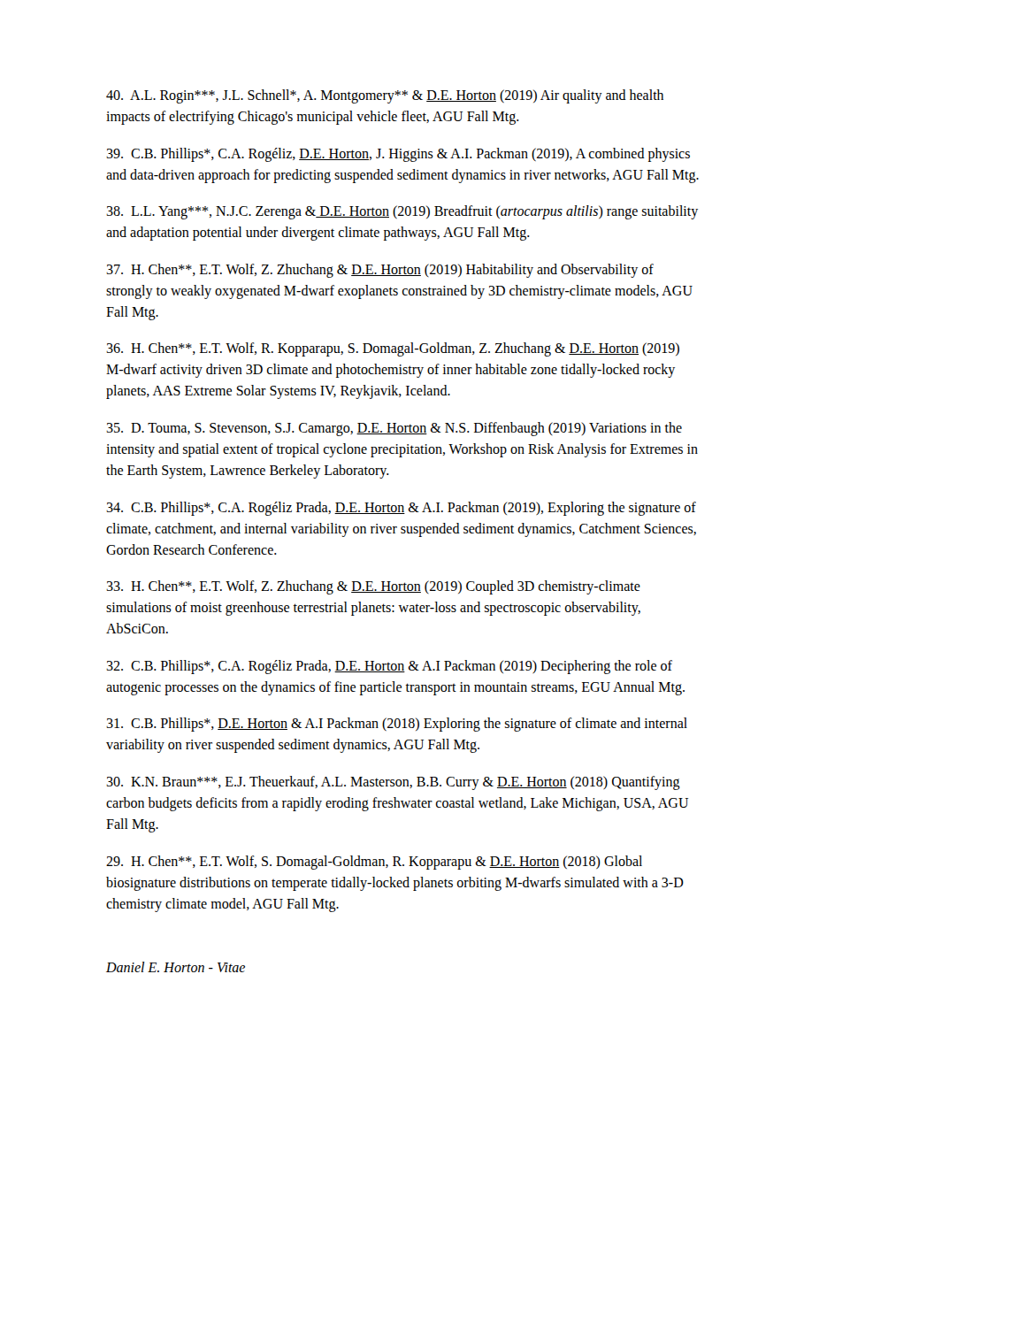40. A.L. Rogin***, J.L. Schnell*, A. Montgomery** & D.E. Horton (2019) Air quality and health impacts of electrifying Chicago's municipal vehicle fleet, AGU Fall Mtg.
39. C.B. Phillips*, C.A. Rogéliz, D.E. Horton, J. Higgins & A.I. Packman (2019), A combined physics and data-driven approach for predicting suspended sediment dynamics in river networks, AGU Fall Mtg.
38. L.L. Yang***, N.J.C. Zerenga & D.E. Horton (2019) Breadfruit (artocarpus altilis) range suitability and adaptation potential under divergent climate pathways, AGU Fall Mtg.
37. H. Chen**, E.T. Wolf, Z. Zhuchang & D.E. Horton (2019) Habitability and Observability of strongly to weakly oxygenated M-dwarf exoplanets constrained by 3D chemistry-climate models, AGU Fall Mtg.
36. H. Chen**, E.T. Wolf, R. Kopparapu, S. Domagal-Goldman, Z. Zhuchang & D.E. Horton (2019) M-dwarf activity driven 3D climate and photochemistry of inner habitable zone tidally-locked rocky planets, AAS Extreme Solar Systems IV, Reykjavik, Iceland.
35. D. Touma, S. Stevenson, S.J. Camargo, D.E. Horton & N.S. Diffenbaugh (2019) Variations in the intensity and spatial extent of tropical cyclone precipitation, Workshop on Risk Analysis for Extremes in the Earth System, Lawrence Berkeley Laboratory.
34. C.B. Phillips*, C.A. Rogéliz Prada, D.E. Horton & A.I. Packman (2019), Exploring the signature of climate, catchment, and internal variability on river suspended sediment dynamics, Catchment Sciences, Gordon Research Conference.
33. H. Chen**, E.T. Wolf, Z. Zhuchang & D.E. Horton (2019) Coupled 3D chemistry-climate simulations of moist greenhouse terrestrial planets: water-loss and spectroscopic observability, AbSciCon.
32. C.B. Phillips*, C.A. Rogéliz Prada, D.E. Horton & A.I Packman (2019) Deciphering the role of autogenic processes on the dynamics of fine particle transport in mountain streams, EGU Annual Mtg.
31. C.B. Phillips*, D.E. Horton & A.I Packman (2018) Exploring the signature of climate and internal variability on river suspended sediment dynamics, AGU Fall Mtg.
30. K.N. Braun***, E.J. Theuerkauf, A.L. Masterson, B.B. Curry & D.E. Horton (2018) Quantifying carbon budgets deficits from a rapidly eroding freshwater coastal wetland, Lake Michigan, USA, AGU Fall Mtg.
29. H. Chen**, E.T. Wolf, S. Domagal-Goldman, R. Kopparapu & D.E. Horton (2018) Global biosignature distributions on temperate tidally-locked planets orbiting M-dwarfs simulated with a 3-D chemistry climate model, AGU Fall Mtg.
Daniel E. Horton - Vitae